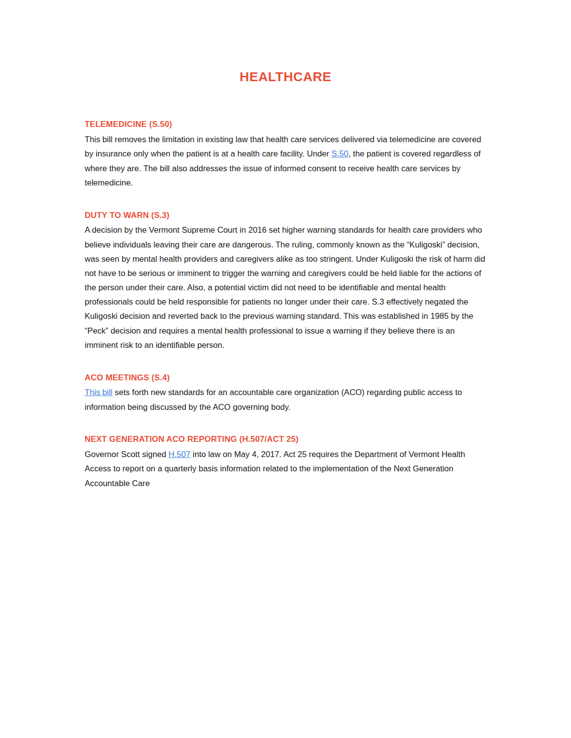HEALTHCARE
TELEMEDICINE (S.50)
This bill removes the limitation in existing law that health care services delivered via telemedicine are covered by insurance only when the patient is at a health care facility. Under S.50, the patient is covered regardless of where they are. The bill also addresses the issue of informed consent to receive health care services by telemedicine.
DUTY TO WARN (S.3)
A decision by the Vermont Supreme Court in 2016 set higher warning standards for health care providers who believe individuals leaving their care are dangerous. The ruling, commonly known as the “Kuligoski” decision, was seen by mental health providers and caregivers alike as too stringent. Under Kuligoski the risk of harm did not have to be serious or imminent to trigger the warning and caregivers could be held liable for the actions of the person under their care. Also, a potential victim did not need to be identifiable and mental health professionals could be held responsible for patients no longer under their care. S.3 effectively negated the Kuligoski decision and reverted back to the previous warning standard. This was established in 1985 by the “Peck” decision and requires a mental health professional to issue a warning if they believe there is an imminent risk to an identifiable person.
ACO MEETINGS (S.4)
This bill sets forth new standards for an accountable care organization (ACO) regarding public access to information being discussed by the ACO governing body.
NEXT GENERATION ACO REPORTING (H.507/ACT 25)
Governor Scott signed H.507 into law on May 4, 2017. Act 25 requires the Department of Vermont Health Access to report on a quarterly basis information related to the implementation of the Next Generation Accountable Care